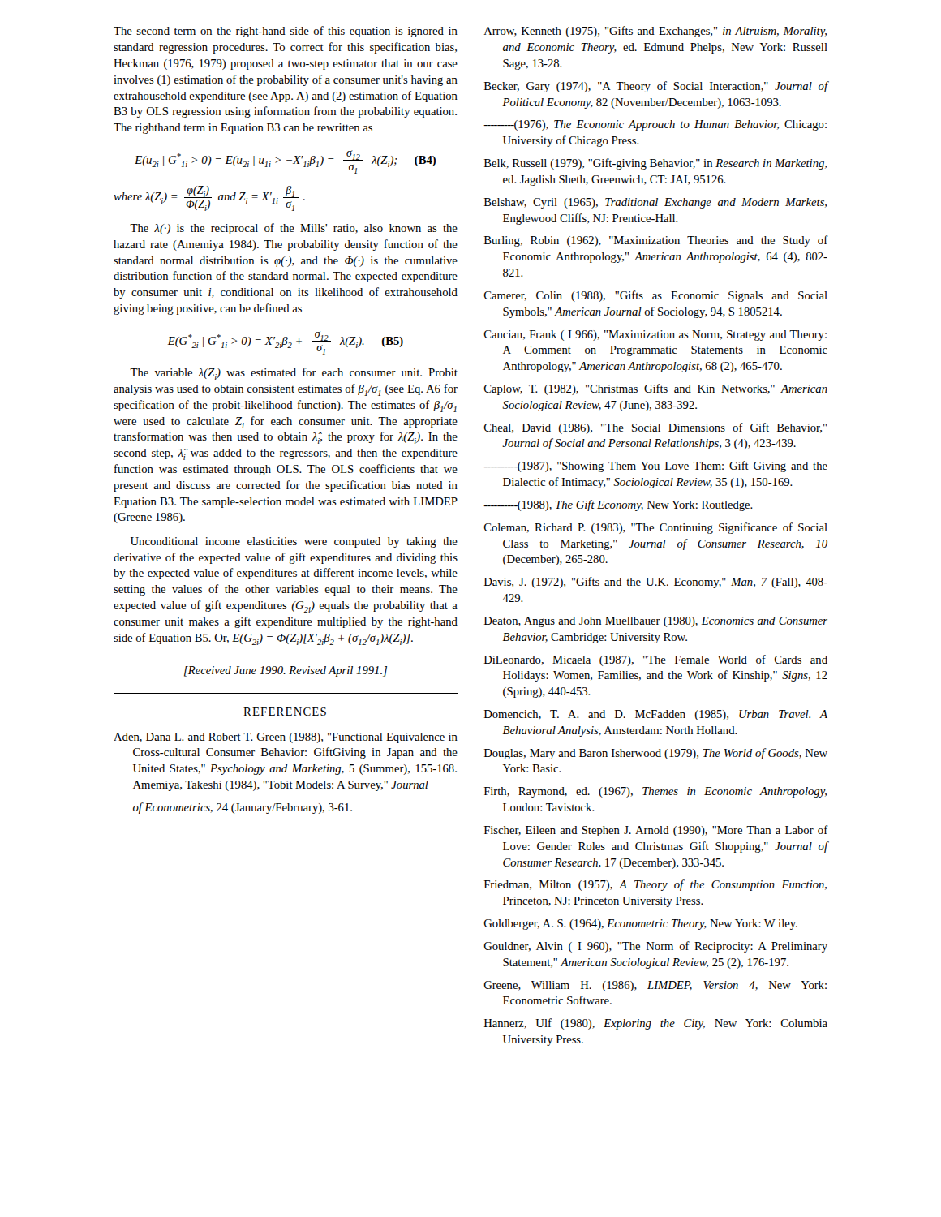The second term on the right-hand side of this equation is ignored in standard regression procedures. To correct for this specification bias, Heckman (1976, 1979) proposed a two-step estimator that in our case involves (1) estimation of the probability of a consumer unit's having an extrahousehold expenditure (see App. A) and (2) estimation of Equation B3 by OLS regression using information from the probability equation. The righthand term in Equation B3 can be rewritten as
E(u2i | G*1i > 0) = E(u2i | u1i > −X′1iβ1) = σ12 σ1 λ(Zi); (B4)
where λ(Zi) = φ(Zi) Φ(Zi) and Zi = X′1i β1 σ1 .
The λ(·) is the reciprocal of the Mills' ratio, also known as the hazard rate (Amemiya 1984). The probability density function of the standard normal distribution is φ(·), and the Φ(·) is the cumulative distribution function of the standard normal. The expected expenditure by consumer unit i, conditional on its likelihood of extrahousehold giving being positive, can be defined as
E(G*2i | G*1i > 0) = X′2iβ2 + σ12 σ1 λ(Zi). (B5)
The variable λ(Zi) was estimated for each consumer unit. Probit analysis was used to obtain consistent estimates of β1/σ1 (see Eq. A6 for specification of the probit-likelihood function). The estimates of β1/σ1 were used to calculate Zi for each consumer unit. The appropriate transformation was then used to obtain λ̂i, the proxy for λ(Zi). In the second step, λ̂i was added to the regressors, and then the expenditure function was estimated through OLS. The OLS coefficients that we present and discuss are corrected for the specification bias noted in Equation B3. The sample-selection model was estimated with LIMDEP (Greene 1986).
Unconditional income elasticities were computed by taking the derivative of the expected value of gift expenditures and dividing this by the expected value of expenditures at different income levels, while setting the values of the other variables equal to their means. The expected value of gift expenditures (G2i) equals the probability that a consumer unit makes a gift expenditure multiplied by the right-hand side of Equation B5. Or, E(G2i) = Φ(Zi)[X′2iβ2 + (σ12/σ1)λ(Zi)].
[Received June 1990. Revised April 1991.]
REFERENCES
Aden, Dana L. and Robert T. Green (1988), "Functional Equivalence in Cross-cultural Consumer Behavior: GiftGiving in Japan and the United States," Psychology and Marketing, 5 (Summer), 155-168. Amemiya, Takeshi (1984), "Tobit Models: A Survey," Journal
of Econometrics, 24 (January/February), 3-61.
Arrow, Kenneth (1975), "Gifts and Exchanges," in Altruism, Morality, and Economic Theory, ed. Edmund Phelps, New York: Russell Sage, 13-28.
Becker, Gary (1974), "A Theory of Social Interaction," Journal of Political Economy, 82 (November/December), 1063-1093.
---------(1976), The Economic Approach to Human Behavior, Chicago: University of Chicago Press.
Belk, Russell (1979), "Gift-giving Behavior," in Research in Marketing, ed. Jagdish Sheth, Greenwich, CT: JAI, 95126.
Belshaw, Cyril (1965), Traditional Exchange and Modern Markets, Englewood Cliffs, NJ: Prentice-Hall.
Burling, Robin (1962), "Maximization Theories and the Study of Economic Anthropology," American Anthropologist, 64 (4), 802-821.
Camerer, Colin (1988), "Gifts as Economic Signals and Social Symbols," American Journal of Sociology, 94, S 1805214.
Cancian, Frank ( I 966), "Maximization as Norm, Strategy and Theory: A Comment on Programmatic Statements in Economic Anthropology," American Anthropologist, 68 (2), 465-470.
Caplow, T. (1982), "Christmas Gifts and Kin Networks," American Sociological Review, 47 (June), 383-392.
Cheal, David (1986), "The Social Dimensions of Gift Behavior," Journal of Social and Personal Relationships, 3 (4), 423-439.
----------(1987), "Showing Them You Love Them: Gift Giving and the Dialectic of Intimacy," Sociological Review, 35 (1), 150-169.
----------(1988), The Gift Economy, New York: Routledge.
Coleman, Richard P. (1983), "The Continuing Significance of Social Class to Marketing," Journal of Consumer Research, 10 (December), 265-280.
Davis, J. (1972), "Gifts and the U.K. Economy," Man, 7 (Fall), 408-429.
Deaton, Angus and John Muellbauer (1980), Economics and Consumer Behavior, Cambridge: University Row.
DiLeonardo, Micaela (1987), "The Female World of Cards and Holidays: Women, Families, and the Work of Kinship," Signs, 12 (Spring), 440-453.
Domencich, T. A. and D. McFadden (1985), Urban Travel. A Behavioral Analysis, Amsterdam: North Holland.
Douglas, Mary and Baron Isherwood (1979), The World of Goods, New York: Basic.
Firth, Raymond, ed. (1967), Themes in Economic Anthropology, London: Tavistock.
Fischer, Eileen and Stephen J. Arnold (1990), "More Than a Labor of Love: Gender Roles and Christmas Gift Shopping," Journal of Consumer Research, 17 (December), 333-345.
Friedman, Milton (1957), A Theory of the Consumption Function, Princeton, NJ: Princeton University Press.
Goldberger, A. S. (1964), Econometric Theory, New York: W iley.
Gouldner, Alvin ( I 960), "The Norm of Reciprocity: A Preliminary Statement," American Sociological Review, 25 (2), 176-197.
Greene, William H. (1986), LIMDEP, Version 4, New York: Econometric Software.
Hannerz, Ulf (1980), Exploring the City, New York: Columbia University Press.